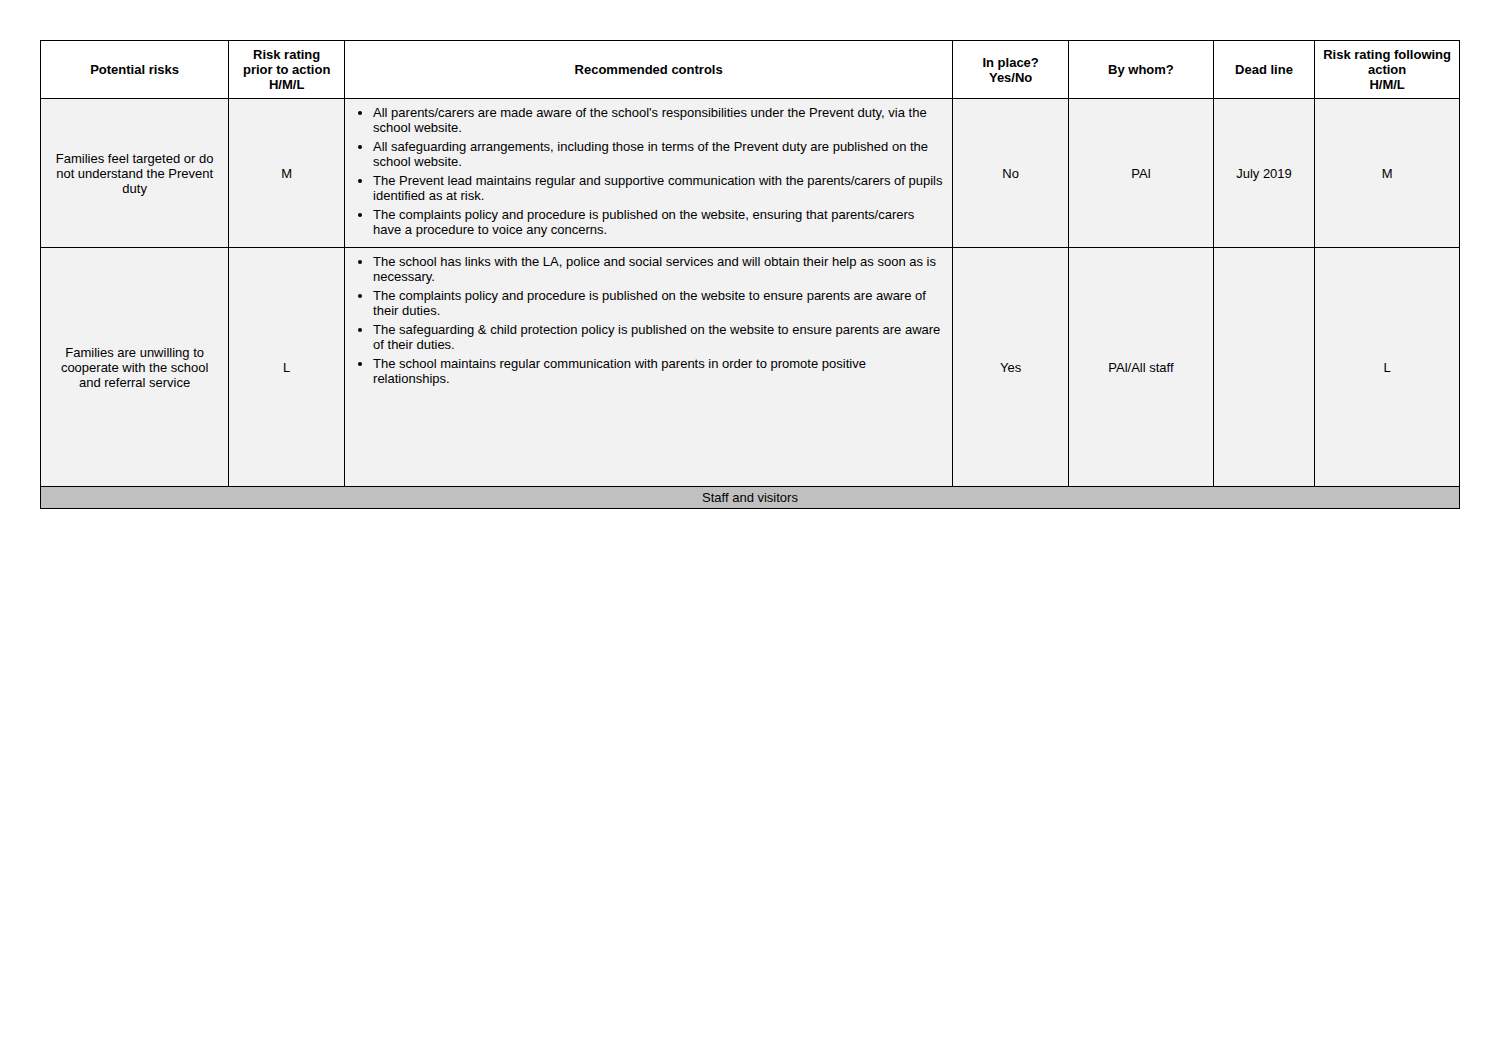| Potential risks | Risk rating prior to action H/M/L | Recommended controls | In place? Yes/No | By whom? | Dead line | Risk rating following action H/M/L |
| --- | --- | --- | --- | --- | --- | --- |
| Families feel targeted or do not understand the Prevent duty | M | All parents/carers are made aware of the school's responsibilities under the Prevent duty, via the school website. All safeguarding arrangements, including those in terms of the Prevent duty are published on the school website. The Prevent lead maintains regular and supportive communication with the parents/carers of pupils identified as at risk. The complaints policy and procedure is published on the website, ensuring that parents/carers have a procedure to voice any concerns. | No | PAl | July 2019 | M |
| Families are unwilling to cooperate with the school and referral service | L | The school has links with the LA, police and social services and will obtain their help as soon as is necessary. The complaints policy and procedure is published on the website to ensure parents are aware of their duties. The safeguarding & child protection policy is published on the website to ensure parents are aware of their duties. The school maintains regular communication with parents in order to promote positive relationships. | Yes | PAl/All staff | | L |
| Staff and visitors |